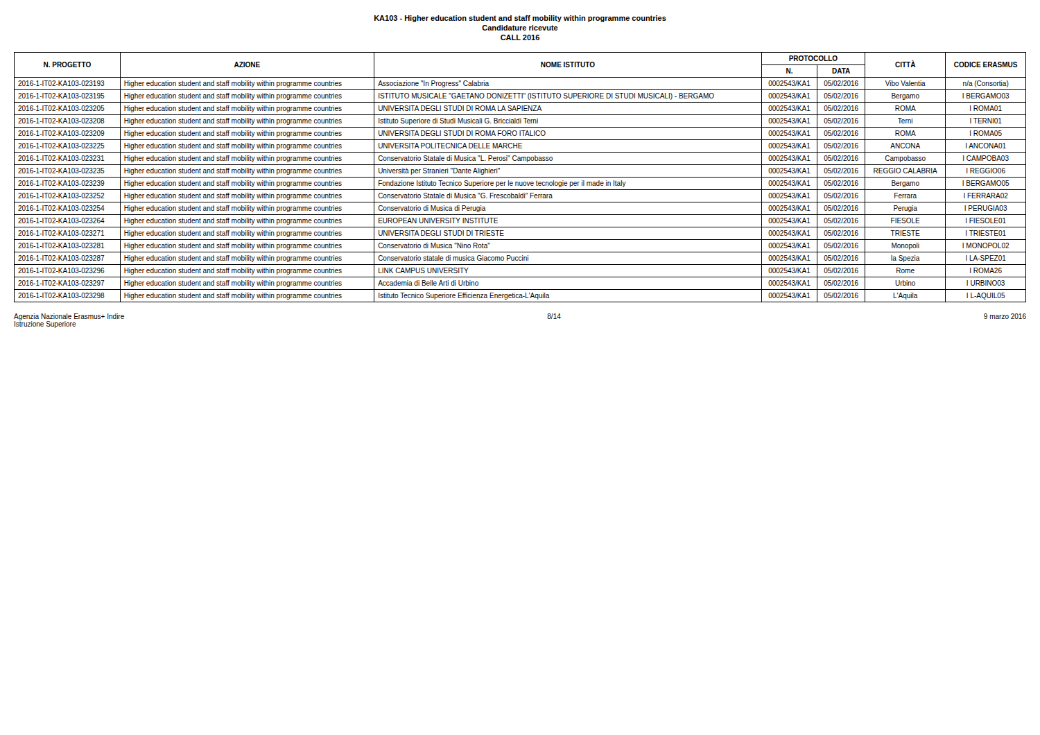KA103 - Higher education student and staff mobility within programme countries
Candidature ricevute
CALL 2016
| N. PROGETTO | AZIONE | NOME ISTITUTO | PROTOCOLLO | CITTÀ | CODICE ERASMUS |
| --- | --- | --- | --- | --- | --- |
| N. | DATA |
| 2016-1-IT02-KA103-023193 | Higher education student and staff mobility within programme countries | Associazione "In Progress" Calabria | 0002543/KA1 | 05/02/2016 | Vibo Valentia | n/a (Consortia) |
| 2016-1-IT02-KA103-023195 | Higher education student and staff mobility within programme countries | ISTITUTO MUSICALE "GAETANO DONIZETTI" (ISTITUTO SUPERIORE DI STUDI MUSICALI) - BERGAMO | 0002543/KA1 | 05/02/2016 | Bergamo | I BERGAMO03 |
| 2016-1-IT02-KA103-023205 | Higher education student and staff mobility within programme countries | UNIVERSITA DEGLI STUDI DI ROMA LA SAPIENZA | 0002543/KA1 | 05/02/2016 | ROMA | I ROMA01 |
| 2016-1-IT02-KA103-023208 | Higher education student and staff mobility within programme countries | Istituto Superiore di Studi Musicali G. Briccialdi Terni | 0002543/KA1 | 05/02/2016 | Terni | I TERNI01 |
| 2016-1-IT02-KA103-023209 | Higher education student and staff mobility within programme countries | UNIVERSITA DEGLI STUDI DI ROMA FORO ITALICO | 0002543/KA1 | 05/02/2016 | ROMA | I ROMA05 |
| 2016-1-IT02-KA103-023225 | Higher education student and staff mobility within programme countries | UNIVERSITA POLITECNICA DELLE MARCHE | 0002543/KA1 | 05/02/2016 | ANCONA | I ANCONA01 |
| 2016-1-IT02-KA103-023231 | Higher education student and staff mobility within programme countries | Conservatorio Statale di Musica "L. Perosi" Campobasso | 0002543/KA1 | 05/02/2016 | Campobasso | I CAMPOBA03 |
| 2016-1-IT02-KA103-023235 | Higher education student and staff mobility within programme countries | Università per Stranieri "Dante Alighieri" | 0002543/KA1 | 05/02/2016 | REGGIO CALABRIA | I REGGIO06 |
| 2016-1-IT02-KA103-023239 | Higher education student and staff mobility within programme countries | Fondazione Istituto Tecnico Superiore per le nuove tecnologie per il made in Italy | 0002543/KA1 | 05/02/2016 | Bergamo | I BERGAMO05 |
| 2016-1-IT02-KA103-023252 | Higher education student and staff mobility within programme countries | Conservatorio Statale di Musica "G. Frescobaldi" Ferrara | 0002543/KA1 | 05/02/2016 | Ferrara | I FERRARA02 |
| 2016-1-IT02-KA103-023254 | Higher education student and staff mobility within programme countries | Conservatorio di Musica di Perugia | 0002543/KA1 | 05/02/2016 | Perugia | I PERUGIA03 |
| 2016-1-IT02-KA103-023264 | Higher education student and staff mobility within programme countries | EUROPEAN UNIVERSITY INSTITUTE | 0002543/KA1 | 05/02/2016 | FIESOLE | I FIESOLE01 |
| 2016-1-IT02-KA103-023271 | Higher education student and staff mobility within programme countries | UNIVERSITA DEGLI STUDI DI TRIESTE | 0002543/KA1 | 05/02/2016 | TRIESTE | I TRIESTE01 |
| 2016-1-IT02-KA103-023281 | Higher education student and staff mobility within programme countries | Conservatorio di Musica "Nino Rota" | 0002543/KA1 | 05/02/2016 | Monopoli | I MONOPOL02 |
| 2016-1-IT02-KA103-023287 | Higher education student and staff mobility within programme countries | Conservatorio statale di musica Giacomo Puccini | 0002543/KA1 | 05/02/2016 | la Spezia | I LA-SPEZ01 |
| 2016-1-IT02-KA103-023296 | Higher education student and staff mobility within programme countries | LINK CAMPUS UNIVERSITY | 0002543/KA1 | 05/02/2016 | Rome | I ROMA26 |
| 2016-1-IT02-KA103-023297 | Higher education student and staff mobility within programme countries | Accademia di Belle Arti di Urbino | 0002543/KA1 | 05/02/2016 | Urbino | I URBINO03 |
| 2016-1-IT02-KA103-023298 | Higher education student and staff mobility within programme countries | Istituto Tecnico Superiore Efficienza Energetica-L'Aquila | 0002543/KA1 | 05/02/2016 | L'Aquila | I L-AQUIL05 |
Agenzia Nazionale Erasmus+ Indire
Istruzione Superiore
8/14
9 marzo 2016